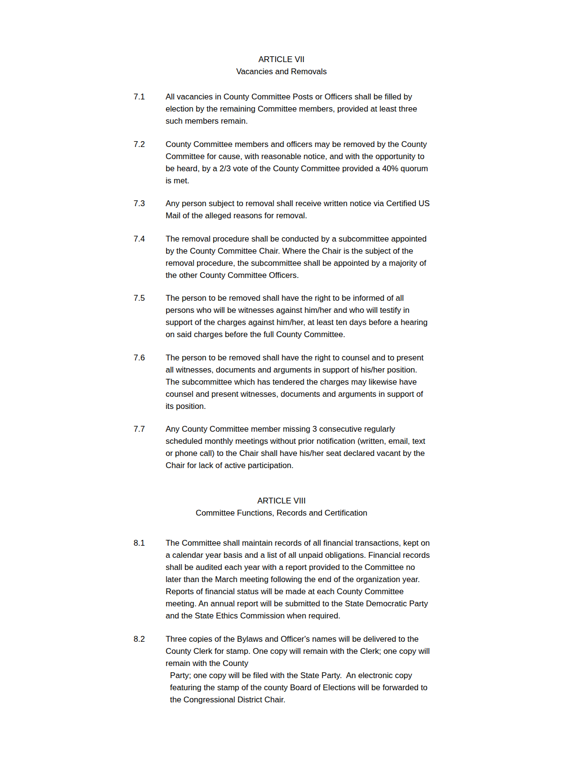ARTICLE VII Vacancies and Removals
7.1
All vacancies in County Committee Posts or Officers shall be filled by election by the remaining Committee members, provided at least three such members remain.
7.2
County Committee members and officers may be removed by the County Committee for cause, with reasonable notice, and with the opportunity to be heard, by a 2/3 vote of the County Committee provided a 40% quorum is met.
7.3
Any person subject to removal shall receive written notice via Certified US Mail of the alleged reasons for removal.
7.4
The removal procedure shall be conducted by a subcommittee appointed by the County Committee Chair. Where the Chair is the subject of the removal procedure, the subcommittee shall be appointed by a majority of the other County Committee Officers.
7.5
The person to be removed shall have the right to be informed of all persons who will be witnesses against him/her and who will testify in support of the charges against him/her, at least ten days before a hearing on said charges before the full County Committee.
7.6
The person to be removed shall have the right to counsel and to present all witnesses, documents and arguments in support of his/her position. The subcommittee which has tendered the charges may likewise have counsel and present witnesses, documents and arguments in support of its position.
7.7
Any County Committee member missing 3 consecutive regularly scheduled monthly meetings without prior notification (written, email, text or phone call) to the Chair shall have his/her seat declared vacant by the Chair for lack of active participation.
ARTICLE VIII Committee Functions, Records and Certification
8.1
The Committee shall maintain records of all financial transactions, kept on a calendar year basis and a list of all unpaid obligations. Financial records shall be audited each year with a report provided to the Committee no later than the March meeting following the end of the organization year. Reports of financial status will be made at each County Committee meeting. An annual report will be submitted to the State Democratic Party and the State Ethics Commission when required.
8.2
Three copies of the Bylaws and Officer's names will be delivered to the County Clerk for stamp. One copy will remain with the Clerk; one copy will remain with the County Party; one copy will be filed with the State Party. An electronic copy featuring the stamp of the county Board of Elections will be forwarded to the Congressional District Chair.